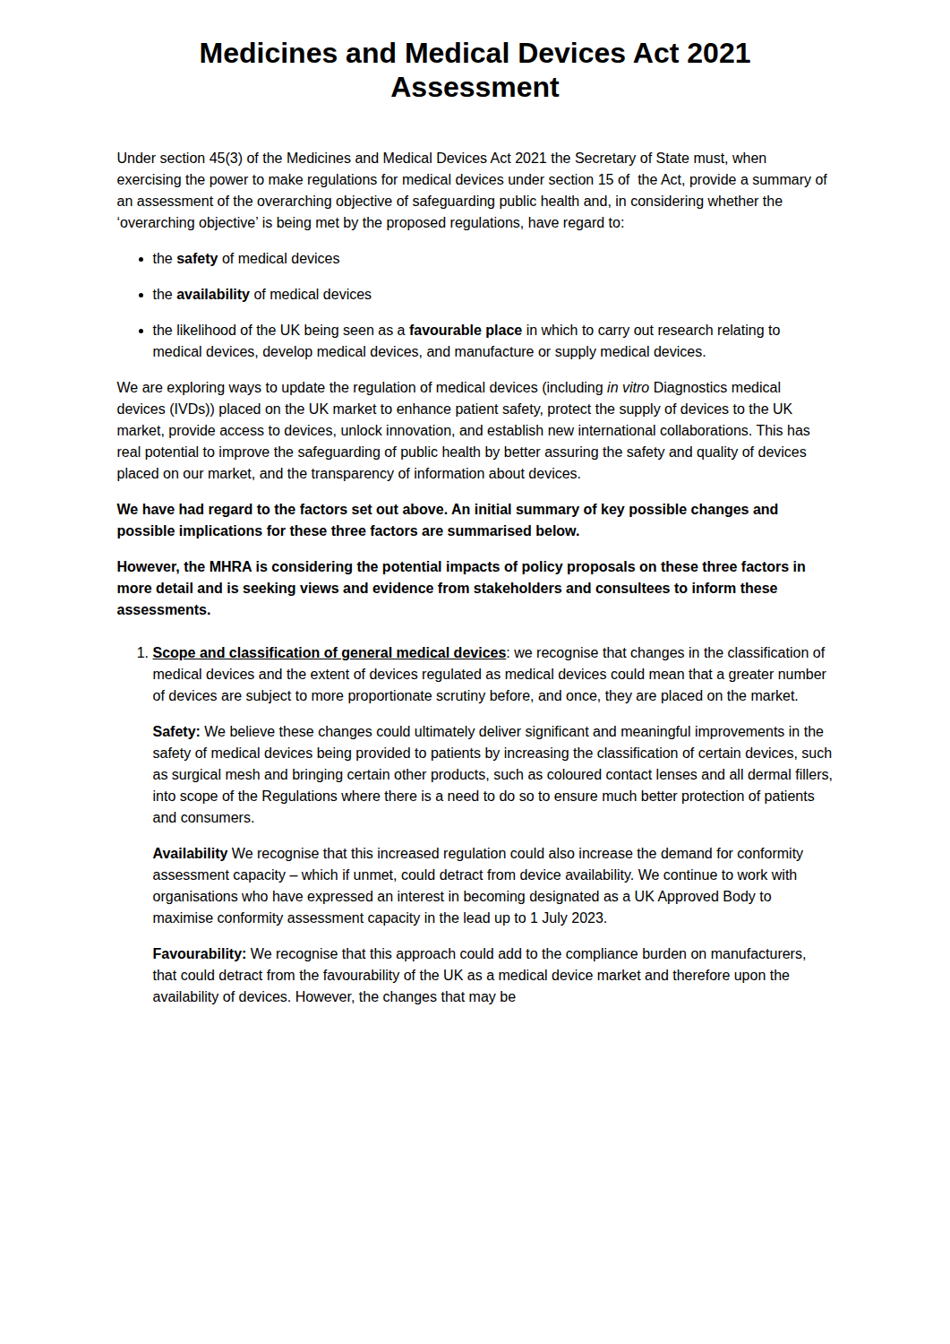Medicines and Medical Devices Act 2021 Assessment
Under section 45(3) of the Medicines and Medical Devices Act 2021 the Secretary of State must, when exercising the power to make regulations for medical devices under section 15 of the Act, provide a summary of an assessment of the overarching objective of safeguarding public health and, in considering whether the ‘overarching objective’ is being met by the proposed regulations, have regard to:
the safety of medical devices
the availability of medical devices
the likelihood of the UK being seen as a favourable place in which to carry out research relating to medical devices, develop medical devices, and manufacture or supply medical devices.
We are exploring ways to update the regulation of medical devices (including in vitro Diagnostics medical devices (IVDs)) placed on the UK market to enhance patient safety, protect the supply of devices to the UK market, provide access to devices, unlock innovation, and establish new international collaborations. This has real potential to improve the safeguarding of public health by better assuring the safety and quality of devices placed on our market, and the transparency of information about devices.
We have had regard to the factors set out above. An initial summary of key possible changes and possible implications for these three factors are summarised below.
However, the MHRA is considering the potential impacts of policy proposals on these three factors in more detail and is seeking views and evidence from stakeholders and consultees to inform these assessments.
Scope and classification of general medical devices: we recognise that changes in the classification of medical devices and the extent of devices regulated as medical devices could mean that a greater number of devices are subject to more proportionate scrutiny before, and once, they are placed on the market.
Safety: We believe these changes could ultimately deliver significant and meaningful improvements in the safety of medical devices being provided to patients by increasing the classification of certain devices, such as surgical mesh and bringing certain other products, such as coloured contact lenses and all dermal fillers, into scope of the Regulations where there is a need to do so to ensure much better protection of patients and consumers.
Availability We recognise that this increased regulation could also increase the demand for conformity assessment capacity – which if unmet, could detract from device availability. We continue to work with organisations who have expressed an interest in becoming designated as a UK Approved Body to maximise conformity assessment capacity in the lead up to 1 July 2023.
Favourability: We recognise that this approach could add to the compliance burden on manufacturers, that could detract from the favourability of the UK as a medical device market and therefore upon the availability of devices. However, the changes that may be